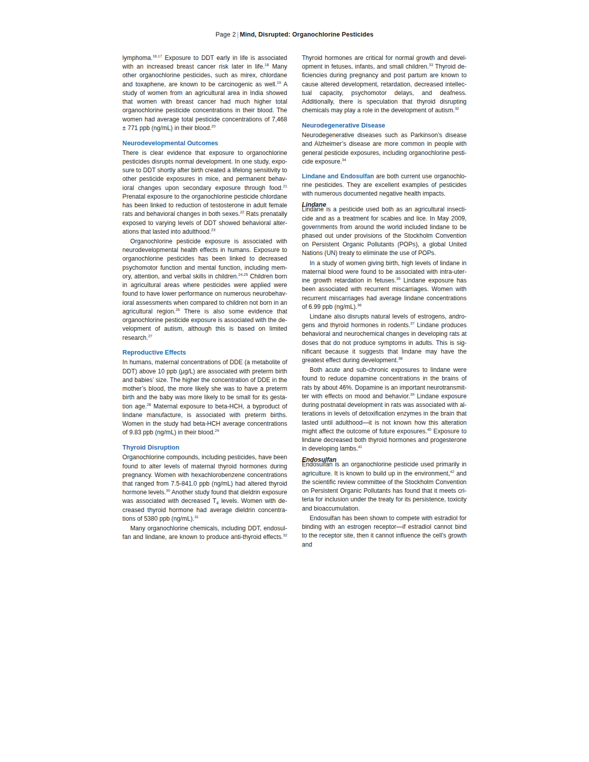Page 2|Mind, Disrupted: Organochlorine Pesticides
lymphoma.16,17 Exposure to DDT early in life is associated with an increased breast cancer risk later in life.18 Many other organochlorine pesticides, such as mirex, chlordane and toxaphene, are known to be carcinogenic as well.19 A study of women from an agricultural area in India showed that women with breast cancer had much higher total organochlorine pesticide concentrations in their blood. The women had average total pesticide concentrations of 7,468 ± 771 ppb (ng/mL) in their blood.20
Neurodevelopmental Outcomes
There is clear evidence that exposure to organochlorine pesticides disrupts normal development. In one study, exposure to DDT shortly after birth created a lifelong sensitivity to other pesticide exposures in mice, and permanent behavioral changes upon secondary exposure through food.21 Prenatal exposure to the organochlorine pesticide chlordane has been linked to reduction of testosterone in adult female rats and behavioral changes in both sexes.22 Rats prenatally exposed to varying levels of DDT showed behavioral alterations that lasted into adulthood.23
Organochlorine pesticide exposure is associated with neurodevelopmental health effects in humans. Exposure to organochlorine pesticides has been linked to decreased psychomotor function and mental function, including memory, attention, and verbal skills in children.24,25 Children born in agricultural areas where pesticides were applied were found to have lower performance on numerous neurobehavioral assessments when compared to children not born in an agricultural region.26 There is also some evidence that organochlorine pesticide exposure is associated with the development of autism, although this is based on limited research.27
Reproductive Effects
In humans, maternal concentrations of DDE (a metabolite of DDT) above 10 ppb (µg/L) are associated with preterm birth and babies’ size. The higher the concentration of DDE in the mother’s blood, the more likely she was to have a preterm birth and the baby was more likely to be small for its gestation age.28 Maternal exposure to beta-HCH, a byproduct of lindane manufacture, is associated with preterm births. Women in the study had beta-HCH average concentrations of 9.83 ppb (ng/mL) in their blood.29
Thyroid Disruption
Organochlorine compounds, including pesticides, have been found to alter levels of maternal thyroid hormones during pregnancy. Women with hexachlorobenzene concentrations that ranged from 7.5-841.0 ppb (ng/mL) had altered thyroid hormone levels.30 Another study found that dieldrin exposure was associated with decreased T4 levels. Women with decreased thyroid hormone had average dieldrin concentrations of 5380 ppb (ng/mL).31
Many organochlorine chemicals, including DDT, endosulfan and lindane, are known to produce anti-thyroid effects.32 Thyroid hormones are critical for normal growth and development in fetuses, infants, and small children.33 Thyroid deficiencies during pregnancy and post partum are known to cause altered development, retardation, decreased intellectual capacity, psychomotor delays, and deafness. Additionally, there is speculation that thyroid disrupting chemicals may play a role in the development of autism.32
Neurodegenerative Disease
Neurodegenerative diseases such as Parkinson’s disease and Alzheimer’s disease are more common in people with general pesticide exposures, including organochlorine pesticide exposure.34
Lindane and Endosulfan are both current use organochlorine pesticides. They are excellent examples of pesticides with numerous documented negative health impacts.
Lindane
Lindane is a pesticide used both as an agricultural insecticide and as a treatment for scabies and lice. In May 2009, governments from around the world included lindane to be phased out under provisions of the Stockholm Convention on Persistent Organic Pollutants (POPs), a global United Nations (UN) treaty to eliminate the use of POPs.
In a study of women giving birth, high levels of lindane in maternal blood were found to be associated with intra-uterine growth retardation in fetuses.35 Lindane exposure has been associated with recurrent miscarriages. Women with recurrent miscarriages had average lindane concentrations of 6.99 ppb (ng/mL).36
Lindane also disrupts natural levels of estrogens, androgens and thyroid hormones in rodents.37 Lindane produces behavioral and neurochemical changes in developing rats at doses that do not produce symptoms in adults. This is significant because it suggests that lindane may have the greatest effect during development.38
Both acute and sub-chronic exposures to lindane were found to reduce dopamine concentrations in the brains of rats by about 46%. Dopamine is an important neurotransmitter with effects on mood and behavior.39 Lindane exposure during postnatal development in rats was associated with alterations in levels of detoxification enzymes in the brain that lasted until adulthood—it is not known how this alteration might affect the outcome of future exposures.40 Exposure to lindane decreased both thyroid hormones and progesterone in developing lambs.41
Endosulfan
Endosulfan is an organochlorine pesticide used primarily in agriculture. It is known to build up in the environment,42 and the scientific review committee of the Stockholm Convention on Persistent Organic Pollutants has found that it meets criteria for inclusion under the treaty for its persistence, toxicity and bioaccumulation.
Endosulfan has been shown to compete with estradiol for binding with an estrogen receptor—if estradiol cannot bind to the receptor site, then it cannot influence the cell’s growth and